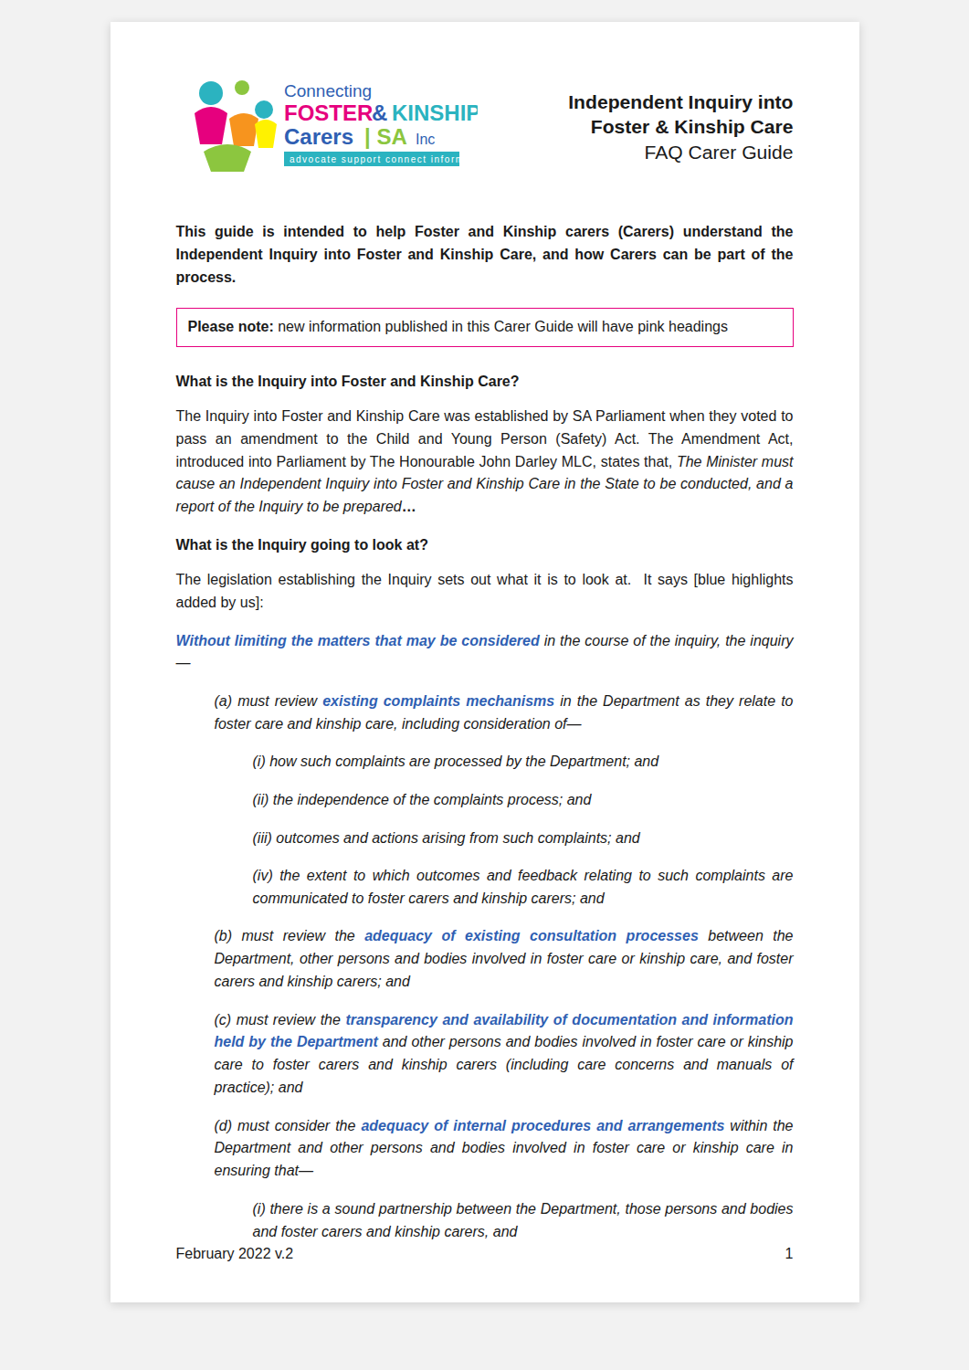Connecting FOSTER & KINSHIP Carers | SA Inc advocate support connect inform
Independent Inquiry into Foster & Kinship Care FAQ Carer Guide
This guide is intended to help Foster and Kinship carers (Carers) understand the Independent Inquiry into Foster and Kinship Care, and how Carers can be part of the process.
Please note: new information published in this Carer Guide will have pink headings
What is the Inquiry into Foster and Kinship Care?
The Inquiry into Foster and Kinship Care was established by SA Parliament when they voted to pass an amendment to the Child and Young Person (Safety) Act. The Amendment Act, introduced into Parliament by The Honourable John Darley MLC, states that, The Minister must cause an Independent Inquiry into Foster and Kinship Care in the State to be conducted, and a report of the Inquiry to be prepared…
What is the Inquiry going to look at?
The legislation establishing the Inquiry sets out what it is to look at. It says [blue highlights added by us]:
Without limiting the matters that may be considered in the course of the inquiry, the inquiry—
(a) must review existing complaints mechanisms in the Department as they relate to foster care and kinship care, including consideration of—
(i) how such complaints are processed by the Department; and
(ii) the independence of the complaints process; and
(iii) outcomes and actions arising from such complaints; and
(iv) the extent to which outcomes and feedback relating to such complaints are communicated to foster carers and kinship carers; and
(b) must review the adequacy of existing consultation processes between the Department, other persons and bodies involved in foster care or kinship care, and foster carers and kinship carers; and
(c) must review the transparency and availability of documentation and information held by the Department and other persons and bodies involved in foster care or kinship care to foster carers and kinship carers (including care concerns and manuals of practice); and
(d) must consider the adequacy of internal procedures and arrangements within the Department and other persons and bodies involved in foster care or kinship care in ensuring that—
(i) there is a sound partnership between the Department, those persons and bodies and foster carers and kinship carers, and
February 2022 v.2 1